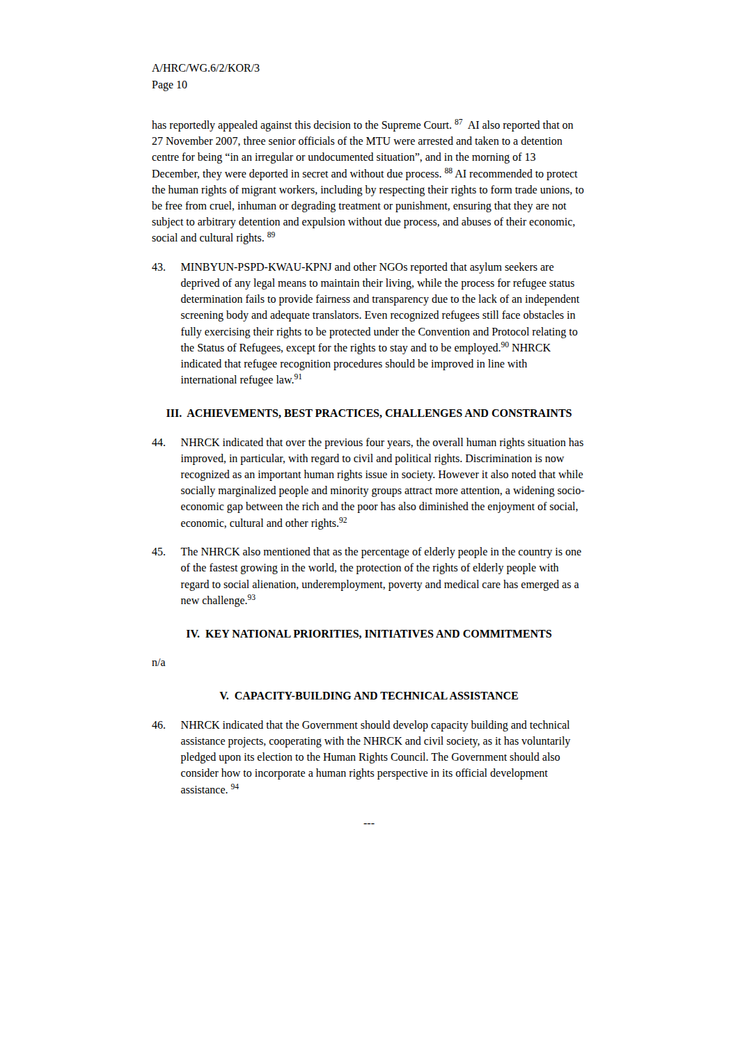A/HRC/WG.6/2/KOR/3
Page 10
has reportedly appealed against this decision to the Supreme Court. 87 AI also reported that on 27 November 2007, three senior officials of the MTU were arrested and taken to a detention centre for being “in an irregular or undocumented situation”, and in the morning of 13 December, they were deported in secret and without due process. 88 AI recommended to protect the human rights of migrant workers, including by respecting their rights to form trade unions, to be free from cruel, inhuman or degrading treatment or punishment, ensuring that they are not subject to arbitrary detention and expulsion without due process, and abuses of their economic, social and cultural rights. 89
43.
MINBYUN-PSPD-KWAU-KPNJ and other NGOs reported that asylum seekers are deprived of any legal means to maintain their living, while the process for refugee status determination fails to provide fairness and transparency due to the lack of an independent screening body and adequate translators. Even recognized refugees still face obstacles in fully exercising their rights to be protected under the Convention and Protocol relating to the Status of Refugees, except for the rights to stay and to be employed.90 NHRCK indicated that refugee recognition procedures should be improved in line with international refugee law.91
III. ACHIEVEMENTS, BEST PRACTICES, CHALLENGES AND CONSTRAINTS
44.
NHRCK indicated that over the previous four years, the overall human rights situation has improved, in particular, with regard to civil and political rights. Discrimination is now recognized as an important human rights issue in society. However it also noted that while socially marginalized people and minority groups attract more attention, a widening socio-economic gap between the rich and the poor has also diminished the enjoyment of social, economic, cultural and other rights.92
45.
The NHRCK also mentioned that as the percentage of elderly people in the country is one of the fastest growing in the world, the protection of the rights of elderly people with regard to social alienation, underemployment, poverty and medical care has emerged as a new challenge.93
IV. KEY NATIONAL PRIORITIES, INITIATIVES AND COMMITMENTS
n/a
V. CAPACITY-BUILDING AND TECHNICAL ASSISTANCE
46.
NHRCK indicated that the Government should develop capacity building and technical assistance projects, cooperating with the NHRCK and civil society, as it has voluntarily pledged upon its election to the Human Rights Council. The Government should also consider how to incorporate a human rights perspective in its official development assistance. 94
---